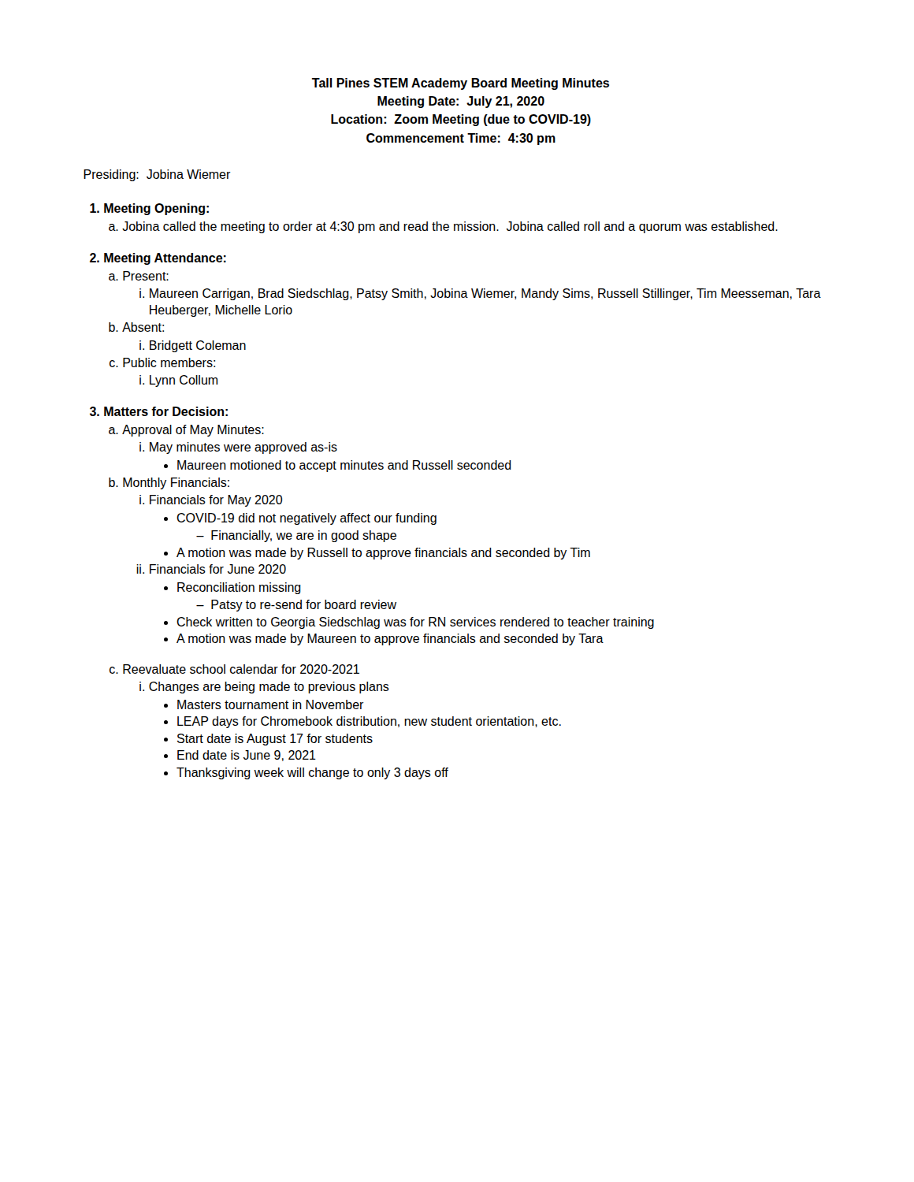Tall Pines STEM Academy Board Meeting Minutes
Meeting Date: July 21, 2020
Location: Zoom Meeting (due to COVID-19)
Commencement Time: 4:30 pm
Presiding: Jobina Wiemer
Meeting Opening:
Jobina called the meeting to order at 4:30 pm and read the mission. Jobina called roll and a quorum was established.
Meeting Attendance:
Present:
Maureen Carrigan, Brad Siedschlag, Patsy Smith, Jobina Wiemer, Mandy Sims, Russell Stillinger, Tim Meesseman, Tara Heuberger, Michelle Lorio
Absent:
Bridgett Coleman
Public members:
Lynn Collum
Matters for Decision:
Approval of May Minutes:
May minutes were approved as-is
Maureen motioned to accept minutes and Russell seconded
Monthly Financials:
Financials for May 2020
COVID-19 did not negatively affect our funding
Financially, we are in good shape
A motion was made by Russell to approve financials and seconded by Tim
Financials for June 2020
Reconciliation missing
Patsy to re-send for board review
Check written to Georgia Siedschlag was for RN services rendered to teacher training
A motion was made by Maureen to approve financials and seconded by Tara
Reevaluate school calendar for 2020-2021
Changes are being made to previous plans
Masters tournament in November
LEAP days for Chromebook distribution, new student orientation, etc.
Start date is August 17 for students
End date is June 9, 2021
Thanksgiving week will change to only 3 days off